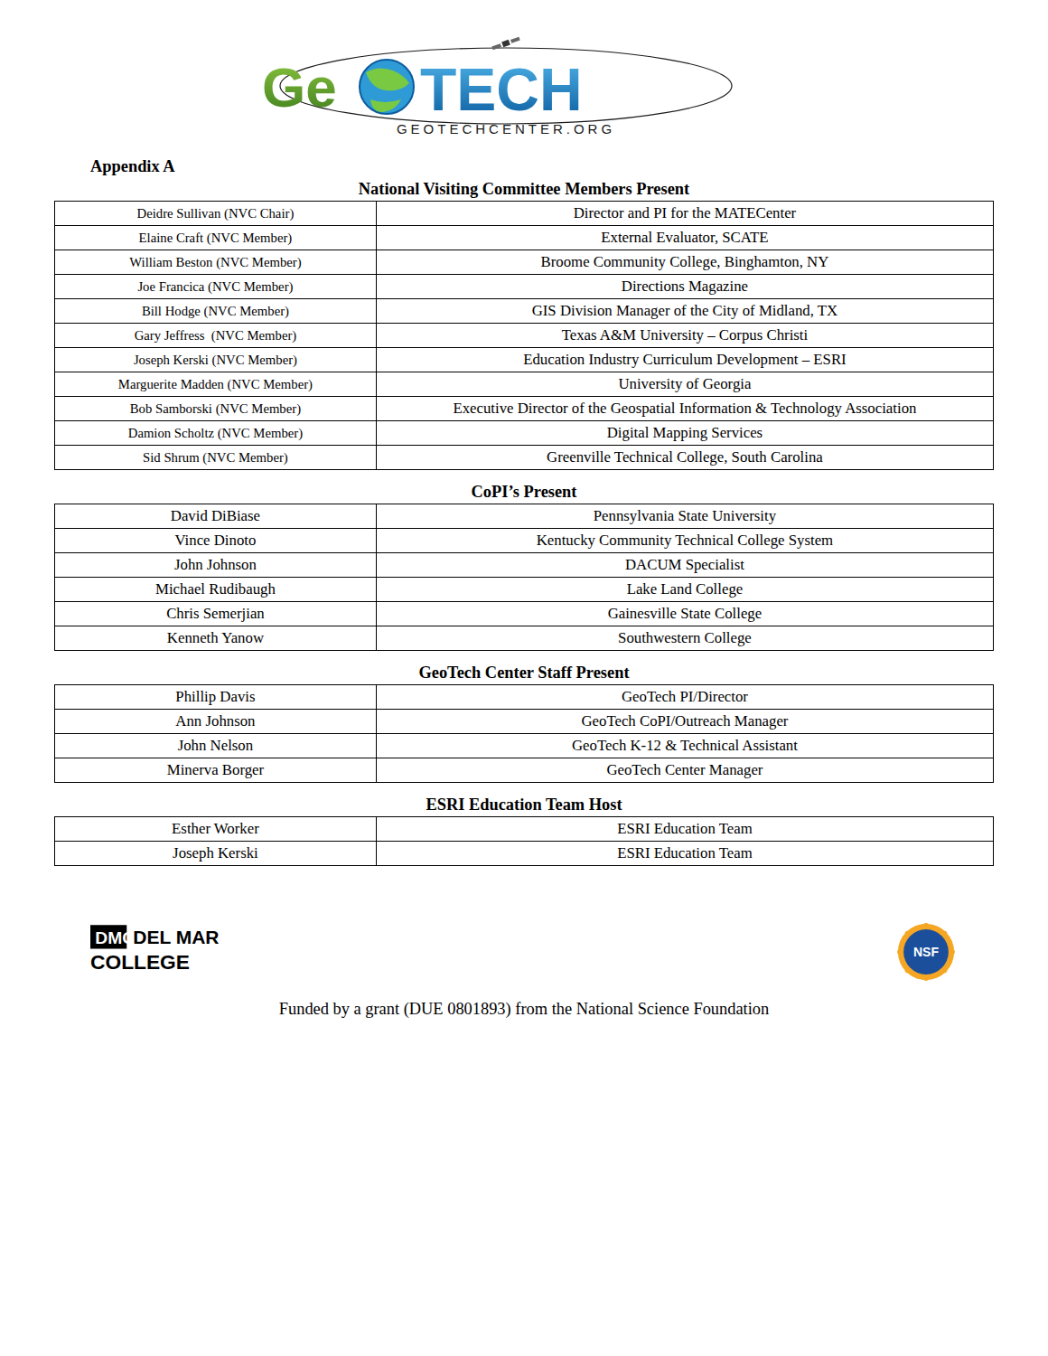Ge TECH GEOTECHCENTER.ORG
Appendix A
National Visiting Committee Members Present
| Deidre Sullivan (NVC Chair) | Director and PI for the MATECenter |
| Elaine Craft (NVC Member) | External Evaluator, SCATE |
| William Beston (NVC Member) | Broome Community College, Binghamton, NY |
| Joe Francica (NVC Member) | Directions Magazine |
| Bill Hodge (NVC Member) | GIS Division Manager of the City of Midland, TX |
| Gary Jeffress (NVC Member) | Texas A&M University – Corpus Christi |
| Joseph Kerski (NVC Member) | Education Industry Curriculum Development – ESRI |
| Marguerite Madden (NVC Member) | University of Georgia |
| Bob Samborski (NVC Member) | Executive Director of the Geospatial Information & Technology Association |
| Damion Scholtz (NVC Member) | Digital Mapping Services |
| Sid Shrum (NVC Member) | Greenville Technical College, South Carolina |
CoPI’s Present
| David DiBiase | Pennsylvania State University |
| Vince Dinoto | Kentucky Community Technical College System |
| John Johnson | DACUM Specialist |
| Michael Rudibaugh | Lake Land College |
| Chris Semerjian | Gainesville State College |
| Kenneth Yanow | Southwestern College |
GeoTech Center Staff Present
| Phillip Davis | GeoTech PI/Director |
| Ann Johnson | GeoTech CoPI/Outreach Manager |
| John Nelson | GeoTech K-12 & Technical Assistant |
| Minerva Borger | GeoTech Center Manager |
ESRI Education Team Host
| Esther Worker | ESRI Education Team |
| Joseph Kerski | ESRI Education Team |
DMC DEL MAR COLLEGE NSF
Funded by a grant (DUE 0801893) from the National Science Foundation